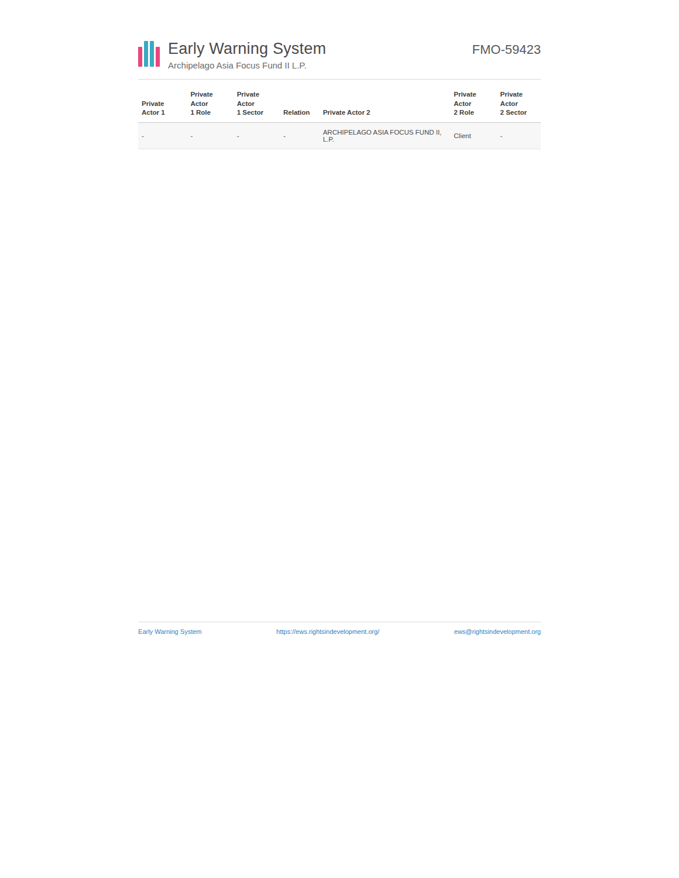Early Warning System
Archipelago Asia Focus Fund II L.P.
FMO-59423
| Private Actor 1 | Private Actor 1 Role | Private Actor 1 Sector | Relation | Private Actor 2 | Private Actor 2 Role | Private Actor 2 Sector |
| --- | --- | --- | --- | --- | --- | --- |
| - | - | - | - | ARCHIPELAGO ASIA FOCUS FUND II, L.P. | Client | - |
Early Warning System
https://ews.rightsindevelopment.org/
ews@rightsindevelopment.org